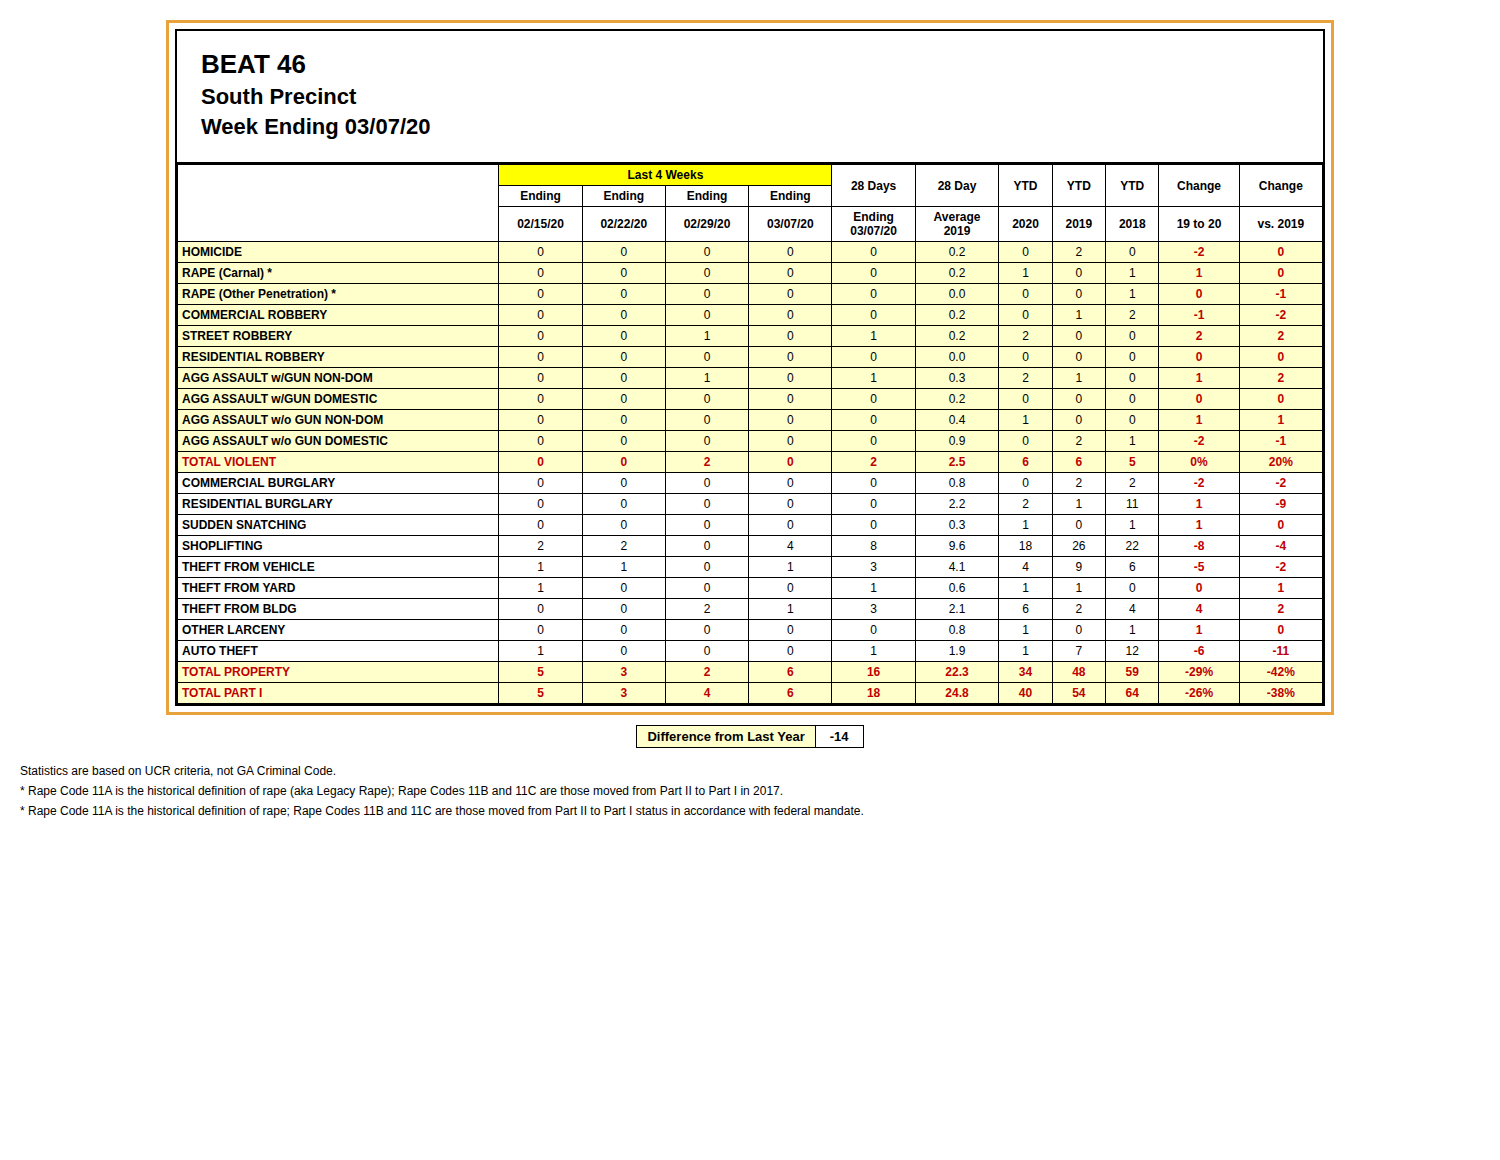BEAT 46
South Precinct
Week Ending 03/07/20
| | Last 4 Weeks | 28 Days | 28 Day | YTD | YTD | YTD | Change | Change |
| --- | --- | --- | --- | --- | --- | --- | --- | --- |
| Ending | Ending | Ending | Ending |
| 02/15/20 | 02/22/20 | 02/29/20 | 03/07/20 | Ending 03/07/20 | Average 2019 | 2020 | 2019 | 2018 | 19 to 20 | vs. 2019 |
| HOMICIDE | 0 | 0 | 0 | 0 | 0 | 0.2 | 0 | 2 | 0 | -2 | 0 |
| RAPE (Carnal) * | 0 | 0 | 0 | 0 | 0 | 0.2 | 1 | 0 | 1 | 1 | 0 |
| RAPE (Other Penetration) * | 0 | 0 | 0 | 0 | 0 | 0.0 | 0 | 0 | 1 | 0 | -1 |
| COMMERCIAL ROBBERY | 0 | 0 | 0 | 0 | 0 | 0.2 | 0 | 1 | 2 | -1 | -2 |
| STREET ROBBERY | 0 | 0 | 1 | 0 | 1 | 0.2 | 2 | 0 | 0 | 2 | 2 |
| RESIDENTIAL ROBBERY | 0 | 0 | 0 | 0 | 0 | 0.0 | 0 | 0 | 0 | 0 | 0 |
| AGG ASSAULT w/GUN NON-DOM | 0 | 0 | 1 | 0 | 1 | 0.3 | 2 | 1 | 0 | 1 | 2 |
| AGG ASSAULT w/GUN DOMESTIC | 0 | 0 | 0 | 0 | 0 | 0.2 | 0 | 0 | 0 | 0 | 0 |
| AGG ASSAULT w/o GUN NON-DOM | 0 | 0 | 0 | 0 | 0 | 0.4 | 1 | 0 | 0 | 1 | 1 |
| AGG ASSAULT w/o GUN DOMESTIC | 0 | 0 | 0 | 0 | 0 | 0.9 | 0 | 2 | 1 | -2 | -1 |
| TOTAL VIOLENT | 0 | 0 | 2 | 0 | 2 | 2.5 | 6 | 6 | 5 | 0% | 20% |
| COMMERCIAL BURGLARY | 0 | 0 | 0 | 0 | 0 | 0.8 | 0 | 2 | 2 | -2 | -2 |
| RESIDENTIAL BURGLARY | 0 | 0 | 0 | 0 | 0 | 2.2 | 2 | 1 | 11 | 1 | -9 |
| SUDDEN SNATCHING | 0 | 0 | 0 | 0 | 0 | 0.3 | 1 | 0 | 1 | 1 | 0 |
| SHOPLIFTING | 2 | 2 | 0 | 4 | 8 | 9.6 | 18 | 26 | 22 | -8 | -4 |
| THEFT FROM VEHICLE | 1 | 1 | 0 | 1 | 3 | 4.1 | 4 | 9 | 6 | -5 | -2 |
| THEFT FROM YARD | 1 | 0 | 0 | 0 | 1 | 0.6 | 1 | 1 | 0 | 0 | 1 |
| THEFT FROM BLDG | 0 | 0 | 2 | 1 | 3 | 2.1 | 6 | 2 | 4 | 4 | 2 |
| OTHER LARCENY | 0 | 0 | 0 | 0 | 0 | 0.8 | 1 | 0 | 1 | 1 | 0 |
| AUTO THEFT | 1 | 0 | 0 | 0 | 1 | 1.9 | 1 | 7 | 12 | -6 | -11 |
| TOTAL PROPERTY | 5 | 3 | 2 | 6 | 16 | 22.3 | 34 | 48 | 59 | -29% | -42% |
| TOTAL PART I | 5 | 3 | 4 | 6 | 18 | 24.8 | 40 | 54 | 64 | -26% | -38% |
Difference from Last Year-14
Statistics are based on UCR criteria, not GA Criminal Code.
* Rape Code 11A is the historical definition of rape (aka Legacy Rape); Rape Codes 11B and 11C are those moved from Part II to Part I in 2017.
* Rape Code 11A is the historical definition of rape; Rape Codes 11B and 11C are those moved from Part II to Part I status in accordance with federal mandate.